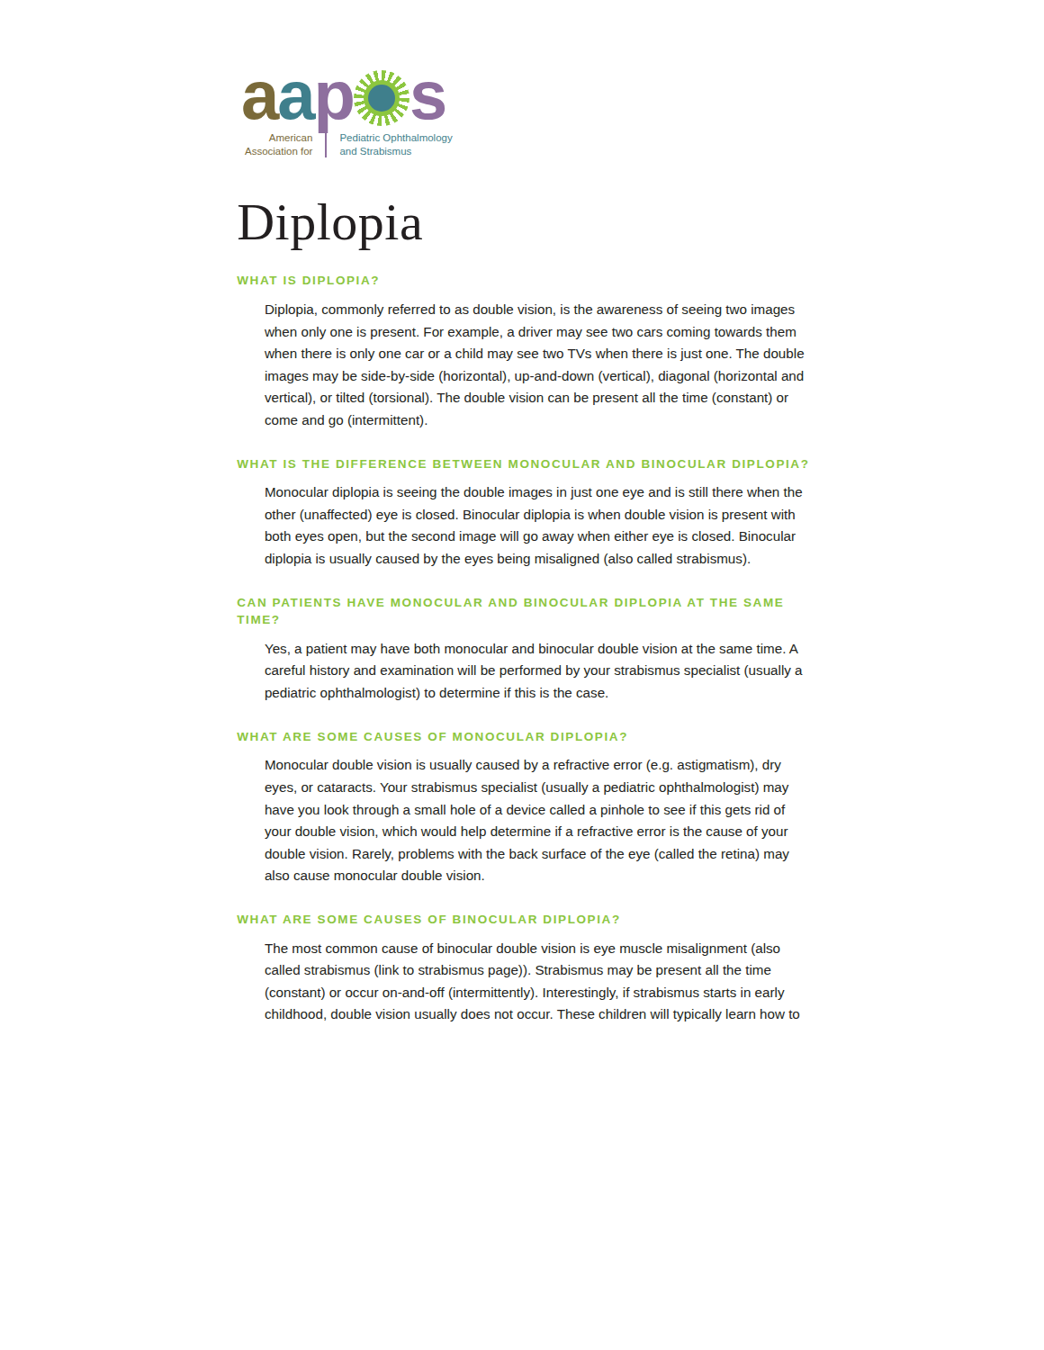aap s
American
Association for
Pediatric Ophthalmology
and Strabismus
Diplopia
What is diplopia?
Diplopia, commonly referred to as double vision, is the awareness of seeing two images when only one is present. For example, a driver may see two cars coming towards them when there is only one car or a child may see two TVs when there is just one. The double images may be side-by-side (horizontal), up-and-down (vertical), diagonal (horizontal and vertical), or tilted (torsional). The double vision can be present all the time (constant) or come and go (intermittent).
What is the difference between monocular and binocular diplopia?
Monocular diplopia is seeing the double images in just one eye and is still there when the other (unaffected) eye is closed. Binocular diplopia is when double vision is present with both eyes open, but the second image will go away when either eye is closed. Binocular diplopia is usually caused by the eyes being misaligned (also called strabismus).
Can patients have monocular and binocular diplopia at the same time?
Yes, a patient may have both monocular and binocular double vision at the same time. A careful history and examination will be performed by your strabismus specialist (usually a pediatric ophthalmologist) to determine if this is the case.
What are some causes of monocular diplopia?
Monocular double vision is usually caused by a refractive error (e.g. astigmatism), dry eyes, or cataracts. Your strabismus specialist (usually a pediatric ophthalmologist) may have you look through a small hole of a device called a pinhole to see if this gets rid of your double vision, which would help determine if a refractive error is the cause of your double vision. Rarely, problems with the back surface of the eye (called the retina) may also cause monocular double vision.
What are some causes of binocular diplopia?
The most common cause of binocular double vision is eye muscle misalignment (also called strabismus (link to strabismus page)). Strabismus may be present all the time (constant) or occur on-and-off (intermittently). Interestingly, if strabismus starts in early childhood, double vision usually does not occur. These children will typically learn how to